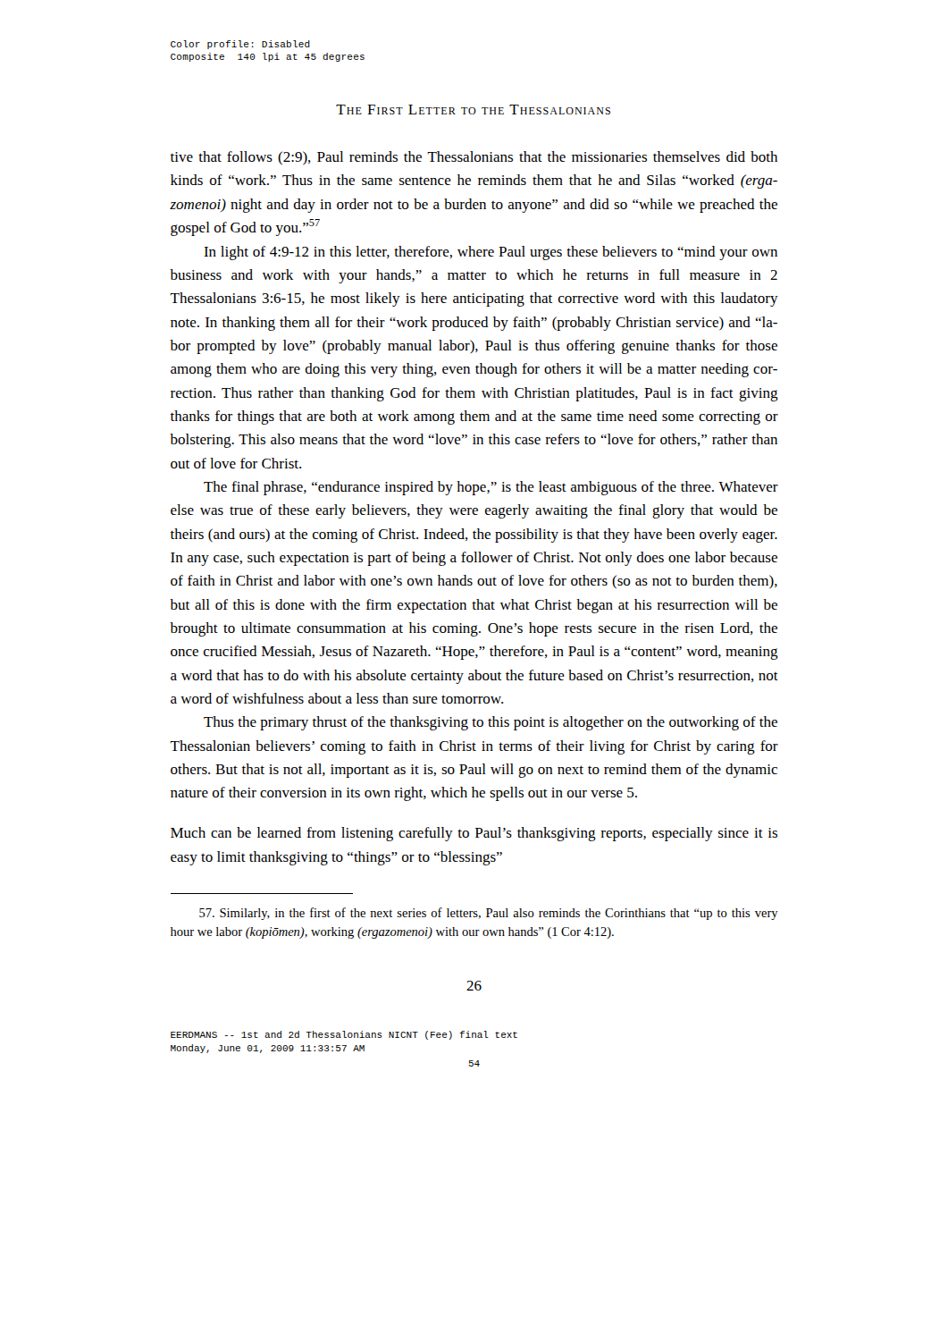Color profile: Disabled
Composite 140 lpi at 45 degrees
The First Letter to the Thessalonians
tive that follows (2:9), Paul reminds the Thessalonians that the missionaries themselves did both kinds of “work.” Thus in the same sentence he reminds them that he and Silas “worked (ergazomenoi) night and day in order not to be a burden to anyone” and did so “while we preached the gospel of God to you.”57
In light of 4:9-12 in this letter, therefore, where Paul urges these believers to “mind your own business and work with your hands,” a matter to which he returns in full measure in 2 Thessalonians 3:6-15, he most likely is here anticipating that corrective word with this laudatory note. In thanking them all for their “work produced by faith” (probably Christian service) and “labor prompted by love” (probably manual labor), Paul is thus offering genuine thanks for those among them who are doing this very thing, even though for others it will be a matter needing correction. Thus rather than thanking God for them with Christian platitudes, Paul is in fact giving thanks for things that are both at work among them and at the same time need some correcting or bolstering. This also means that the word “love” in this case refers to “love for others,” rather than out of love for Christ.
The final phrase, “endurance inspired by hope,” is the least ambiguous of the three. Whatever else was true of these early believers, they were eagerly awaiting the final glory that would be theirs (and ours) at the coming of Christ. Indeed, the possibility is that they have been overly eager. In any case, such expectation is part of being a follower of Christ. Not only does one labor because of faith in Christ and labor with one’s own hands out of love for others (so as not to burden them), but all of this is done with the firm expectation that what Christ began at his resurrection will be brought to ultimate consummation at his coming. One’s hope rests secure in the risen Lord, the once crucified Messiah, Jesus of Nazareth. “Hope,” therefore, in Paul is a “content” word, meaning a word that has to do with his absolute certainty about the future based on Christ’s resurrection, not a word of wishfulness about a less than sure tomorrow.
Thus the primary thrust of the thanksgiving to this point is altogether on the outworking of the Thessalonian believers’ coming to faith in Christ in terms of their living for Christ by caring for others. But that is not all, important as it is, so Paul will go on next to remind them of the dynamic nature of their conversion in its own right, which he spells out in our verse 5.
Much can be learned from listening carefully to Paul’s thanksgiving reports, especially since it is easy to limit thanksgiving to “things” or to “blessings”
57. Similarly, in the first of the next series of letters, Paul also reminds the Corinthians that “up to this very hour we labor (kopiōmen), working (ergazomenoi) with our own hands” (1 Cor 4:12).
26
EERDMANS -- 1st and 2d Thessalonians NICNT (Fee) final text
Monday, June 01, 2009 11:33:57 AM
54